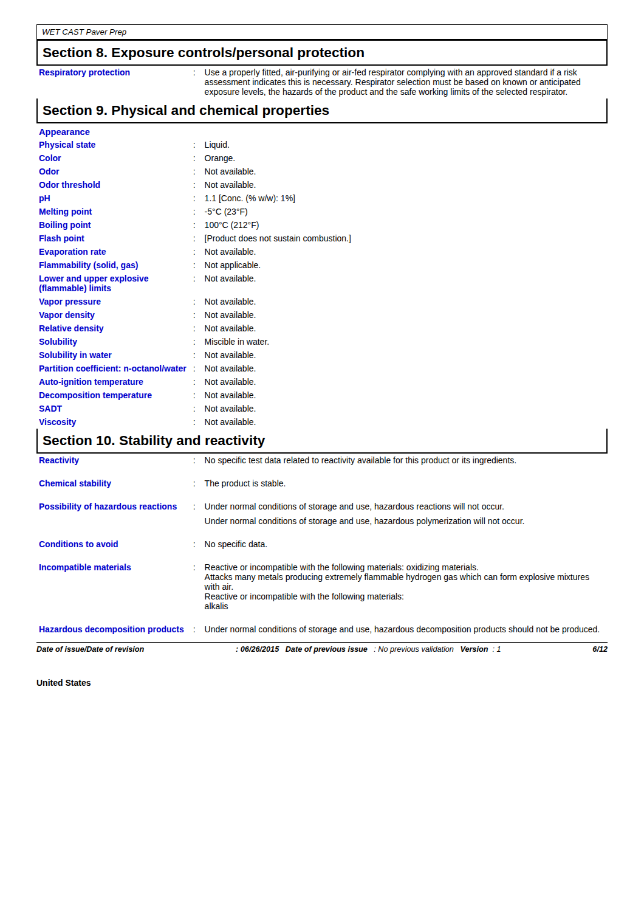WET CAST Paver Prep
Section 8. Exposure controls/personal protection
| Respiratory protection | : | Use a properly fitted, air-purifying or air-fed respirator complying with an approved standard if a risk assessment indicates this is necessary. Respirator selection must be based on known or anticipated exposure levels, the hazards of the product and the safe working limits of the selected respirator. |
Section 9. Physical and chemical properties
Appearance
| Physical state | : | Liquid. |
| Color | : | Orange. |
| Odor | : | Not available. |
| Odor threshold | : | Not available. |
| pH | : | 1.1 [Conc. (% w/w): 1%] |
| Melting point | : | -5°C (23°F) |
| Boiling point | : | 100°C (212°F) |
| Flash point | : | [Product does not sustain combustion.] |
| Evaporation rate | : | Not available. |
| Flammability (solid, gas) | : | Not applicable. |
| Lower and upper explosive (flammable) limits | : | Not available. |
| Vapor pressure | : | Not available. |
| Vapor density | : | Not available. |
| Relative density | : | Not available. |
| Solubility | : | Miscible in water. |
| Solubility in water | : | Not available. |
| Partition coefficient: n-octanol/water | : | Not available. |
| Auto-ignition temperature | : | Not available. |
| Decomposition temperature | : | Not available. |
| SADT | : | Not available. |
| Viscosity | : | Not available. |
Section 10. Stability and reactivity
| Reactivity | : | No specific test data related to reactivity available for this product or its ingredients. |
| Chemical stability | : | The product is stable. |
| Possibility of hazardous reactions | : | Under normal conditions of storage and use, hazardous reactions will not occur. Under normal conditions of storage and use, hazardous polymerization will not occur. |
| Conditions to avoid | : | No specific data. |
| Incompatible materials | : | Reactive or incompatible with the following materials: oxidizing materials. Attacks many metals producing extremely flammable hydrogen gas which can form explosive mixtures with air. Reactive or incompatible with the following materials: alkalis |
| Hazardous decomposition products | : | Under normal conditions of storage and use, hazardous decomposition products should not be produced. |
Date of issue/Date of revision : 06/26/2015 Date of previous issue : No previous validation Version : 1 6/12
United States